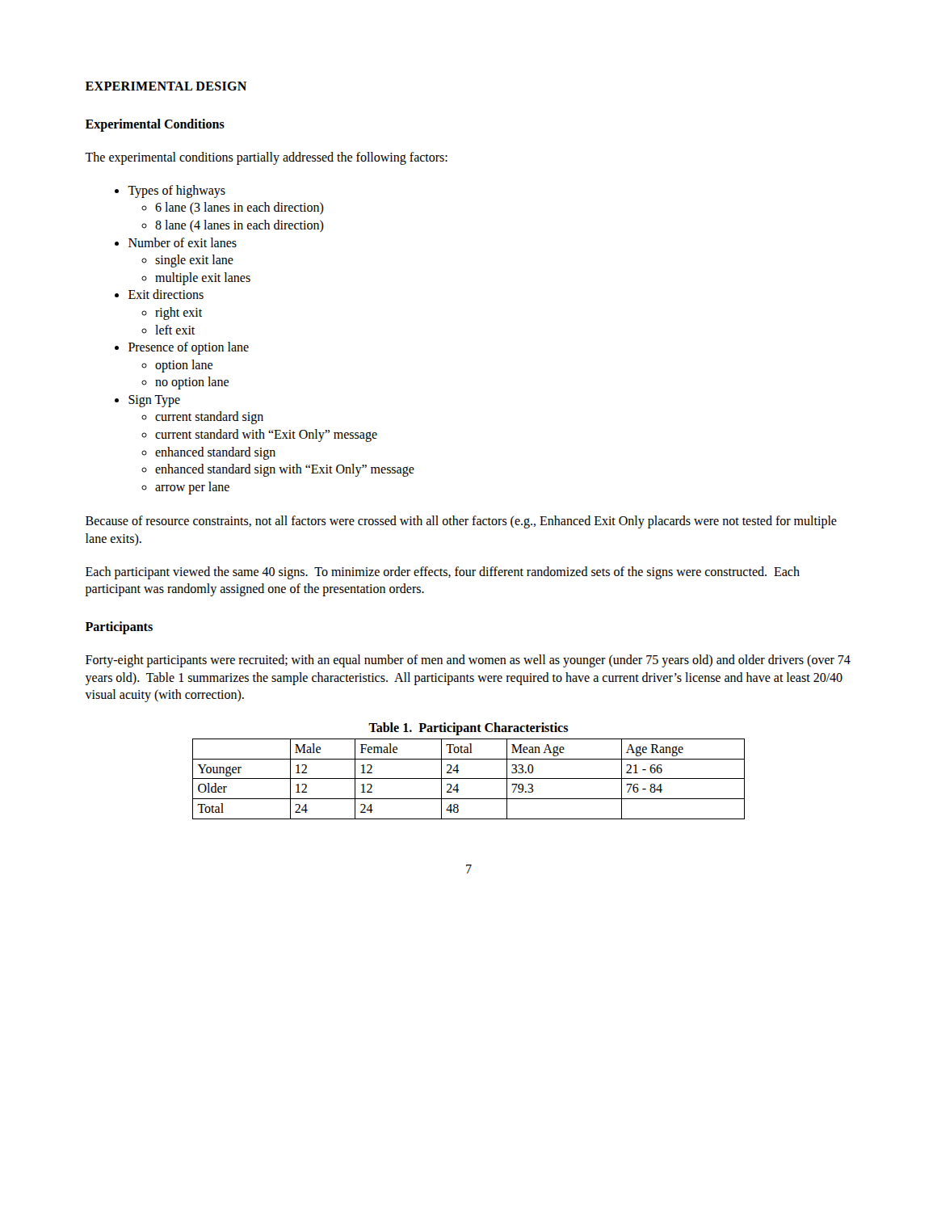EXPERIMENTAL DESIGN
Experimental Conditions
The experimental conditions partially addressed the following factors:
Types of highways
6 lane (3 lanes in each direction)
8 lane (4 lanes in each direction)
Number of exit lanes
single exit lane
multiple exit lanes
Exit directions
right exit
left exit
Presence of option lane
option lane
no option lane
Sign Type
current standard sign
current standard with “Exit Only” message
enhanced standard sign
enhanced standard sign with “Exit Only” message
arrow per lane
Because of resource constraints, not all factors were crossed with all other factors (e.g., Enhanced Exit Only placards were not tested for multiple lane exits).
Each participant viewed the same 40 signs. To minimize order effects, four different randomized sets of the signs were constructed. Each participant was randomly assigned one of the presentation orders.
Participants
Forty-eight participants were recruited; with an equal number of men and women as well as younger (under 75 years old) and older drivers (over 74 years old). Table 1 summarizes the sample characteristics. All participants were required to have a current driver’s license and have at least 20/40 visual acuity (with correction).
Table 1. Participant Characteristics
| | Male | Female | Total | Mean Age | Age Range |
| Younger | 12 | 12 | 24 | 33.0 | 21 - 66 |
| Older | 12 | 12 | 24 | 79.3 | 76 - 84 |
| Total | 24 | 24 | 48 | | |
7